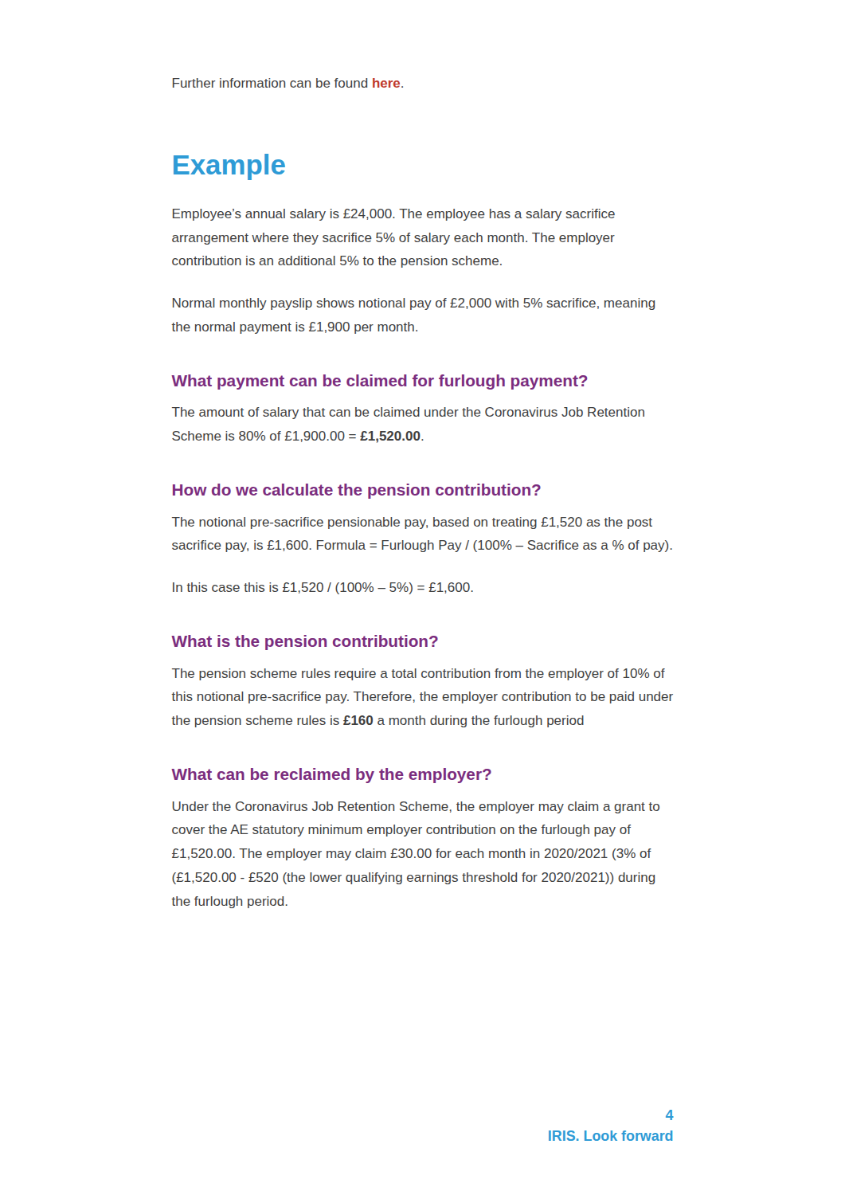Further information can be found here.
Example
Employee’s annual salary is £24,000. The employee has a salary sacrifice arrangement where they sacrifice 5% of salary each month. The employer contribution is an additional 5% to the pension scheme.
Normal monthly payslip shows notional pay of £2,000 with 5% sacrifice, meaning the normal payment is £1,900 per month.
What payment can be claimed for furlough payment?
The amount of salary that can be claimed under the Coronavirus Job Retention Scheme is 80% of £1,900.00 = £1,520.00.
How do we calculate the pension contribution?
The notional pre-sacrifice pensionable pay, based on treating £1,520 as the post sacrifice pay, is £1,600. Formula = Furlough Pay / (100% – Sacrifice as a % of pay).
In this case this is £1,520 / (100% – 5%) = £1,600.
What is the pension contribution?
The pension scheme rules require a total contribution from the employer of 10% of this notional pre-sacrifice pay. Therefore, the employer contribution to be paid under the pension scheme rules is £160 a month during the furlough period
What can be reclaimed by the employer?
Under the Coronavirus Job Retention Scheme, the employer may claim a grant to cover the AE statutory minimum employer contribution on the furlough pay of £1,520.00. The employer may claim £30.00 for each month in 2020/2021 (3% of (£1,520.00 - £520 (the lower qualifying earnings threshold for 2020/2021)) during the furlough period.
4
IRIS. Look forward